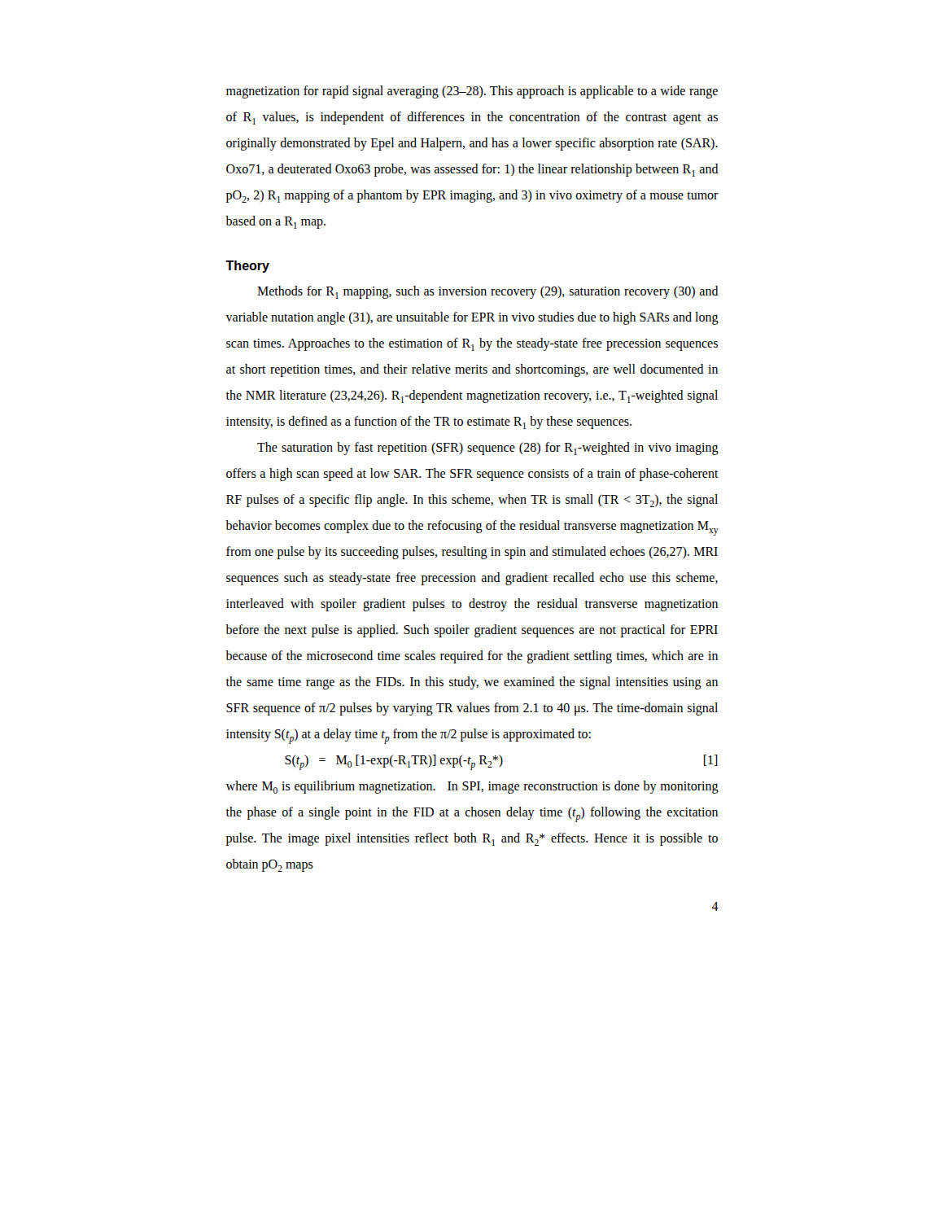magnetization for rapid signal averaging (23–28). This approach is applicable to a wide range of R1 values, is independent of differences in the concentration of the contrast agent as originally demonstrated by Epel and Halpern, and has a lower specific absorption rate (SAR). Oxo71, a deuterated Oxo63 probe, was assessed for: 1) the linear relationship between R1 and pO2, 2) R1 mapping of a phantom by EPR imaging, and 3) in vivo oximetry of a mouse tumor based on a R1 map.
Theory
Methods for R1 mapping, such as inversion recovery (29), saturation recovery (30) and variable nutation angle (31), are unsuitable for EPR in vivo studies due to high SARs and long scan times. Approaches to the estimation of R1 by the steady-state free precession sequences at short repetition times, and their relative merits and shortcomings, are well documented in the NMR literature (23,24,26). R1-dependent magnetization recovery, i.e., T1-weighted signal intensity, is defined as a function of the TR to estimate R1 by these sequences.
The saturation by fast repetition (SFR) sequence (28) for R1-weighted in vivo imaging offers a high scan speed at low SAR. The SFR sequence consists of a train of phase-coherent RF pulses of a specific flip angle. In this scheme, when TR is small (TR < 3T2), the signal behavior becomes complex due to the refocusing of the residual transverse magnetization Mxy from one pulse by its succeeding pulses, resulting in spin and stimulated echoes (26,27). MRI sequences such as steady-state free precession and gradient recalled echo use this scheme, interleaved with spoiler gradient pulses to destroy the residual transverse magnetization before the next pulse is applied. Such spoiler gradient sequences are not practical for EPRI because of the microsecond time scales required for the gradient settling times, which are in the same time range as the FIDs. In this study, we examined the signal intensities using an SFR sequence of π/2 pulses by varying TR values from 2.1 to 40 μs. The time-domain signal intensity S(tp) at a delay time tp from the π/2 pulse is approximated to:
S(tp) = M0 [1-exp(-R1TR)] exp(-tp R2*)[1]
where M0 is equilibrium magnetization. In SPI, image reconstruction is done by monitoring the phase of a single point in the FID at a chosen delay time (tp) following the excitation pulse. The image pixel intensities reflect both R1 and R2* effects. Hence it is possible to obtain pO2 maps
4